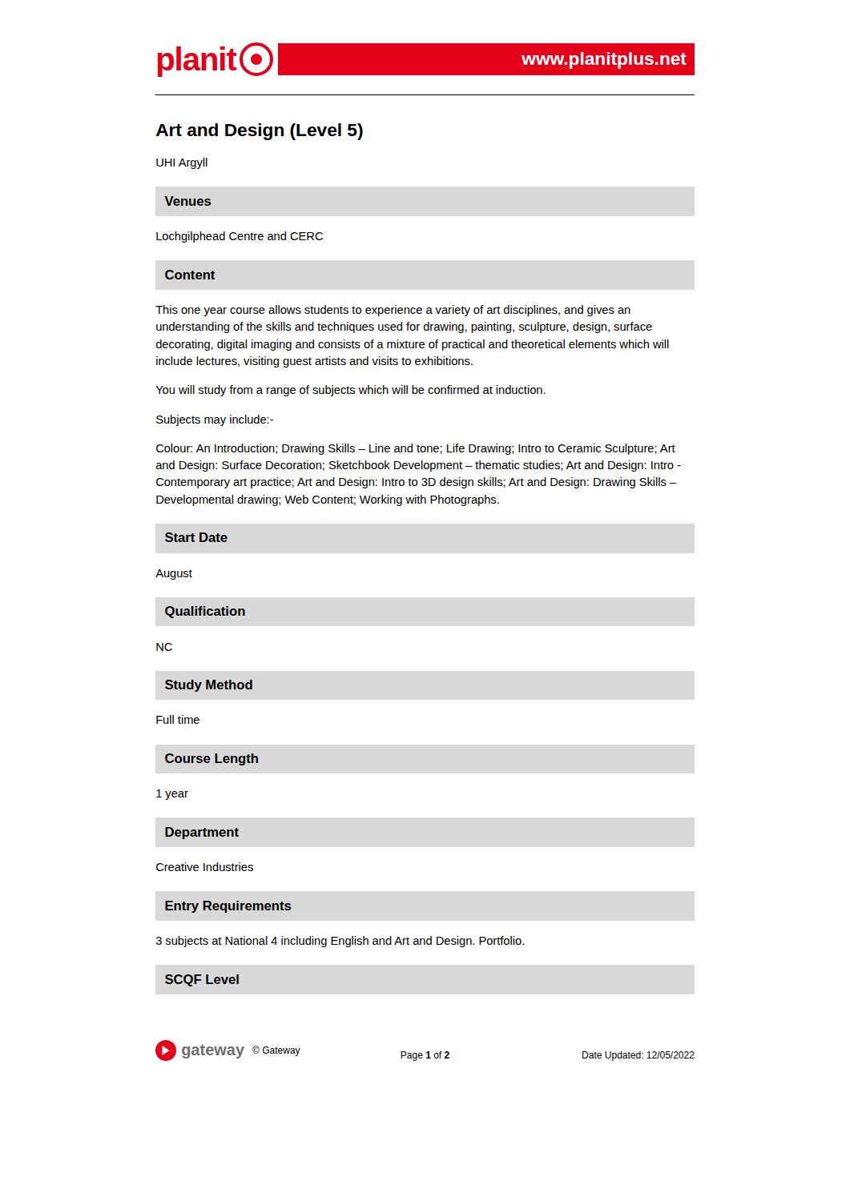planit
www.planitplus.net
Art and Design (Level 5)
UHI Argyll
Venues
Lochgilphead Centre and CERC
Content
This one year course allows students to experience a variety of art disciplines, and gives an understanding of the skills and techniques used for drawing, painting, sculpture, design, surface decorating, digital imaging and consists of a mixture of practical and theoretical elements which will include lectures, visiting guest artists and visits to exhibitions.
You will study from a range of subjects which will be confirmed at induction.
Subjects may include:-
Colour: An Introduction; Drawing Skills – Line and tone; Life Drawing; Intro to Ceramic Sculpture; Art and Design: Surface Decoration; Sketchbook Development – thematic studies; Art and Design: Intro - Contemporary art practice; Art and Design: Intro to 3D design skills; Art and Design: Drawing Skills – Developmental drawing; Web Content; Working with Photographs.
Start Date
August
Qualification
NC
Study Method
Full time
Course Length
1 year
Department
Creative Industries
Entry Requirements
3 subjects at National 4 including English and Art and Design. Portfolio.
SCQF Level
gateway © Gateway
Page 1 of 2
Date Updated: 12/05/2022